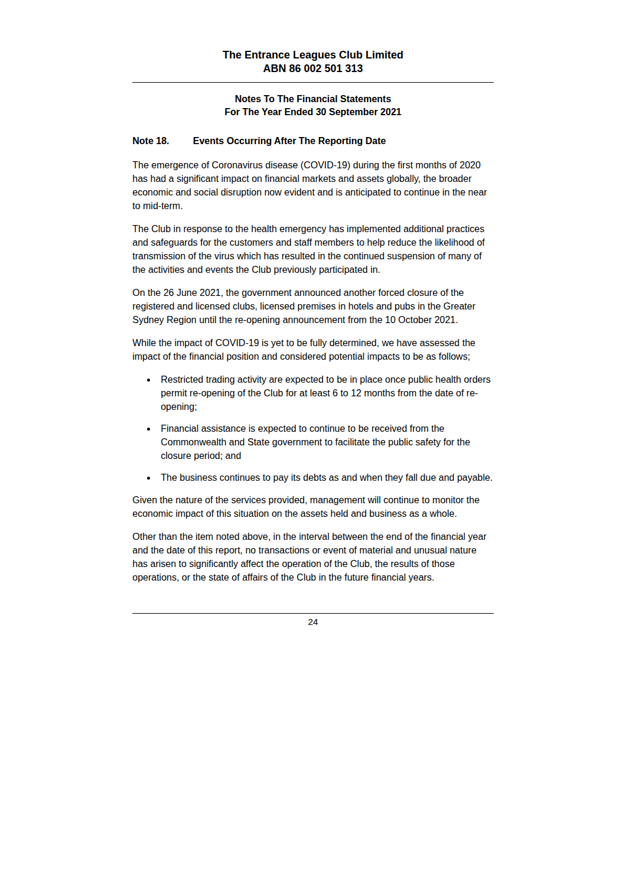The Entrance Leagues Club Limited
ABN 86 002 501 313
Notes To The Financial Statements
For The Year Ended 30 September 2021
Note 18. Events Occurring After The Reporting Date
The emergence of Coronavirus disease (COVID-19) during the first months of 2020 has had a significant impact on financial markets and assets globally, the broader economic and social disruption now evident and is anticipated to continue in the near to mid-term.
The Club in response to the health emergency has implemented additional practices and safeguards for the customers and staff members to help reduce the likelihood of transmission of the virus which has resulted in the continued suspension of many of the activities and events the Club previously participated in.
On the 26 June 2021, the government announced another forced closure of the registered and licensed clubs, licensed premises in hotels and pubs in the Greater Sydney Region until the re-opening announcement from the 10 October 2021.
While the impact of COVID-19 is yet to be fully determined, we have assessed the impact of the financial position and considered potential impacts to be as follows;
Restricted trading activity are expected to be in place once public health orders permit re-opening of the Club for at least 6 to 12 months from the date of re-opening;
Financial assistance is expected to continue to be received from the Commonwealth and State government to facilitate the public safety for the closure period; and
The business continues to pay its debts as and when they fall due and payable.
Given the nature of the services provided, management will continue to monitor the economic impact of this situation on the assets held and business as a whole.
Other than the item noted above, in the interval between the end of the financial year and the date of this report, no transactions or event of material and unusual nature has arisen to significantly affect the operation of the Club, the results of those operations, or the state of affairs of the Club in the future financial years.
24